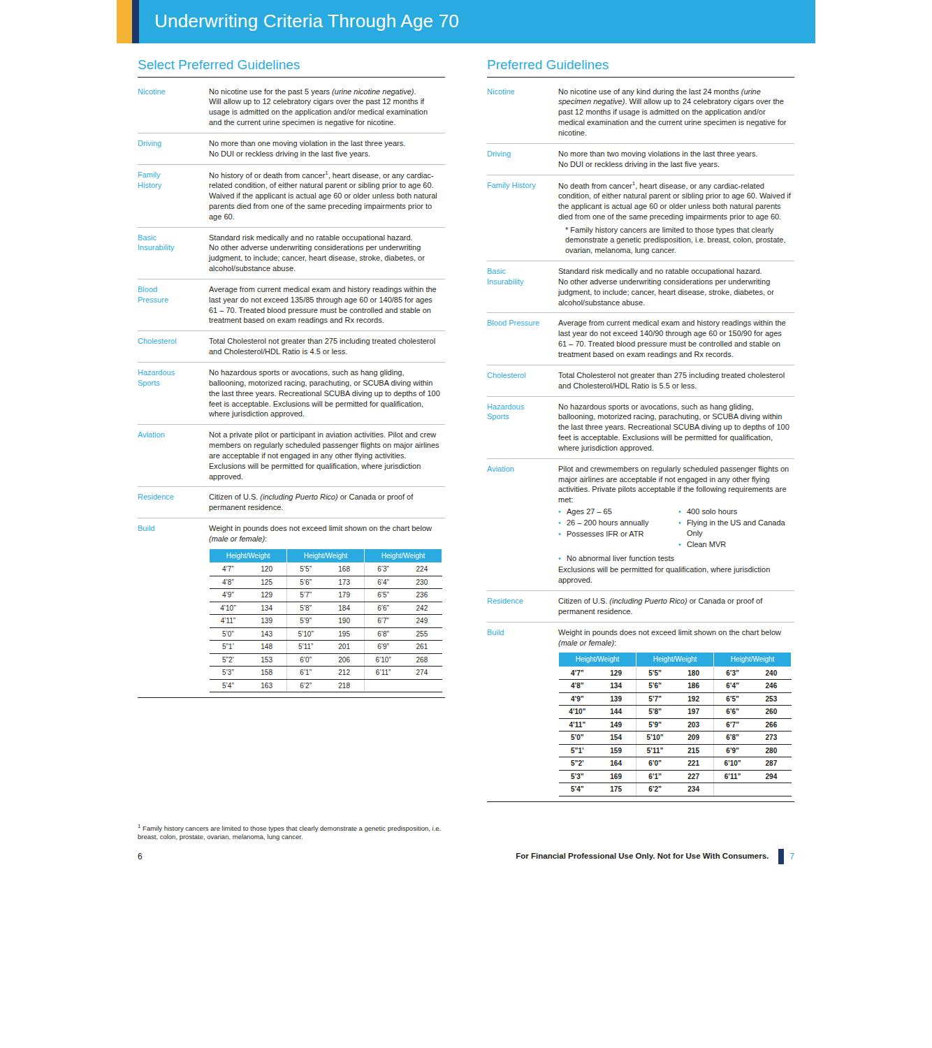Underwriting Criteria Through Age 70
Select Preferred Guidelines
| Nicotine | No nicotine use for the past 5 years (urine nicotine negative) . Will allow up to 12 celebratory cigars over the past 12 months if usage is admitted on the application and/or medical examination and the current urine specimen is negative for nicotine. |
| Driving | No more than one moving violation in the last three years. No DUI or reckless driving in the last five years. |
| Family History | No history of or death from cancer 1 , heart disease, or any cardiac-related condition, of either natural parent or sibling prior to age 60. Waived if the applicant is actual age 60 or older unless both natural parents died from one of the same preceding impairments prior to age 60. |
| Basic Insurability | Standard risk medically and no ratable occupational hazard. No other adverse underwriting considerations per underwriting judgment, to include; cancer, heart disease, stroke, diabetes, or alcohol/substance abuse. |
| Blood Pressure | Average from current medical exam and history readings within the last year do not exceed 135/85 through age 60 or 140/85 for ages 61 – 70. Treated blood pressure must be controlled and stable on treatment based on exam readings and Rx records. |
| Cholesterol | Total Cholesterol not greater than 275 including treated cholesterol and Cholesterol/HDL Ratio is 4.5 or less. |
| Hazardous Sports | No hazardous sports or avocations, such as hang gliding, ballooning, motorized racing, parachuting, or SCUBA diving within the last three years. Recreational SCUBA diving up to depths of 100 feet is acceptable. Exclusions will be permitted for qualification, where jurisdiction approved. |
| Aviation | Not a private pilot or participant in aviation activities. Pilot and crew members on regularly scheduled passenger flights on major airlines are acceptable if not engaged in any other flying activities. Exclusions will be permitted for qualification, where jurisdiction approved. |
| Residence | Citizen of U.S. (including Puerto Rico) or Canada or proof of permanent residence. |
| Build | Weight in pounds does not exceed limit shown on the chart below (male or female) : / Height/Weight / Height/Weight / Height/Weight / / --- / --- / --- / / 4’7” / 120 / 5’5” / 168 / 6’3” / 224 / / 4’8” / 125 / 5’6” / 173 / 6’4” / 230 / / 4’9” / 129 / 5’7” / 179 / 6’5” / 236 / / 4’10” / 134 / 5’8” / 184 / 6’6” / 242 / / 4’11” / 139 / 5’9” / 190 / 6’7” / 249 / / 5’0” / 143 / 5’10” / 195 / 6’8” / 255 / / 5”1’ / 148 / 5’11” / 201 / 6’9” / 261 / / 5”2’ / 153 / 6’0” / 206 / 6’10” / 268 / / 5’3” / 158 / 6’1” / 212 / 6’11” / 274 / / 5’4” / 163 / 6’2” / 218 / / / |
Preferred Guidelines
| Nicotine | No nicotine use of any kind during the last 24 months (urine specimen negative) . Will allow up to 24 celebratory cigars over the past 12 months if usage is admitted on the application and/or medical examination and the current urine specimen is negative for nicotine. |
| Driving | No more than two moving violations in the last three years. No DUI or reckless driving in the last five years. |
| Family History | No death from cancer 1 , heart disease, or any cardiac-related condition, of either natural parent or sibling prior to age 60. Waived if the applicant is actual age 60 or older unless both natural parents died from one of the same preceding impairments prior to age 60. * Family history cancers are limited to those types that clearly demonstrate a genetic predisposition, i.e. breast, colon, prostate, ovarian, melanoma, lung cancer. |
| Basic Insurability | Standard risk medically and no ratable occupational hazard. No other adverse underwriting considerations per underwriting judgment, to include; cancer, heart disease, stroke, diabetes, or alcohol/substance abuse. |
| Blood Pressure | Average from current medical exam and history readings within the last year do not exceed 140/90 through age 60 or 150/90 for ages 61 – 70. Treated blood pressure must be controlled and stable on treatment based on exam readings and Rx records. |
| Cholesterol | Total Cholesterol not greater than 275 including treated cholesterol and Cholesterol/HDL Ratio is 5.5 or less. |
| Hazardous Sports | No hazardous sports or avocations, such as hang gliding, ballooning, motorized racing, parachuting, or SCUBA diving within the last three years. Recreational SCUBA diving up to depths of 100 feet is acceptable. Exclusions will be permitted for qualification, where jurisdiction approved. |
| Aviation | Pilot and crewmembers on regularly scheduled passenger flights on major airlines are acceptable if not engaged in any other flying activities. Private pilots acceptable if the following requirements are met: Ages 27 – 65 26 – 200 hours annually Possesses IFR or ATR 400 solo hours Flying in the US and Canada Only Clean MVR No abnormal liver function tests Exclusions will be permitted for qualification, where jurisdiction approved. |
| Residence | Citizen of U.S. (including Puerto Rico) or Canada or proof of permanent residence. |
| Build | Weight in pounds does not exceed limit shown on the chart below (male or female) : / Height/Weight / Height/Weight / Height/Weight / / --- / --- / --- / / 4’7” / 129 / 5’5” / 180 / 6’3” / 240 / / 4’8” / 134 / 5’6” / 186 / 6’4” / 246 / / 4’9” / 139 / 5’7” / 192 / 6’5” / 253 / / 4’10” / 144 / 5’8” / 197 / 6’6” / 260 / / 4’11” / 149 / 5’9” / 203 / 6’7” / 266 / / 5’0” / 154 / 5’10” / 209 / 6’8” / 273 / / 5”1’ / 159 / 5’11” / 215 / 6’9” / 280 / / 5”2’ / 164 / 6’0” / 221 / 6’10” / 287 / / 5’3” / 169 / 6’1” / 227 / 6’11” / 294 / / 5’4” / 175 / 6’2” / 234 / / / |
1 Family history cancers are limited to those types that clearly demonstrate a genetic predisposition, i.e. breast, colon, prostate, ovarian, melanoma, lung cancer.
6
For Financial Professional Use Only. Not for Use With Consumers.
7